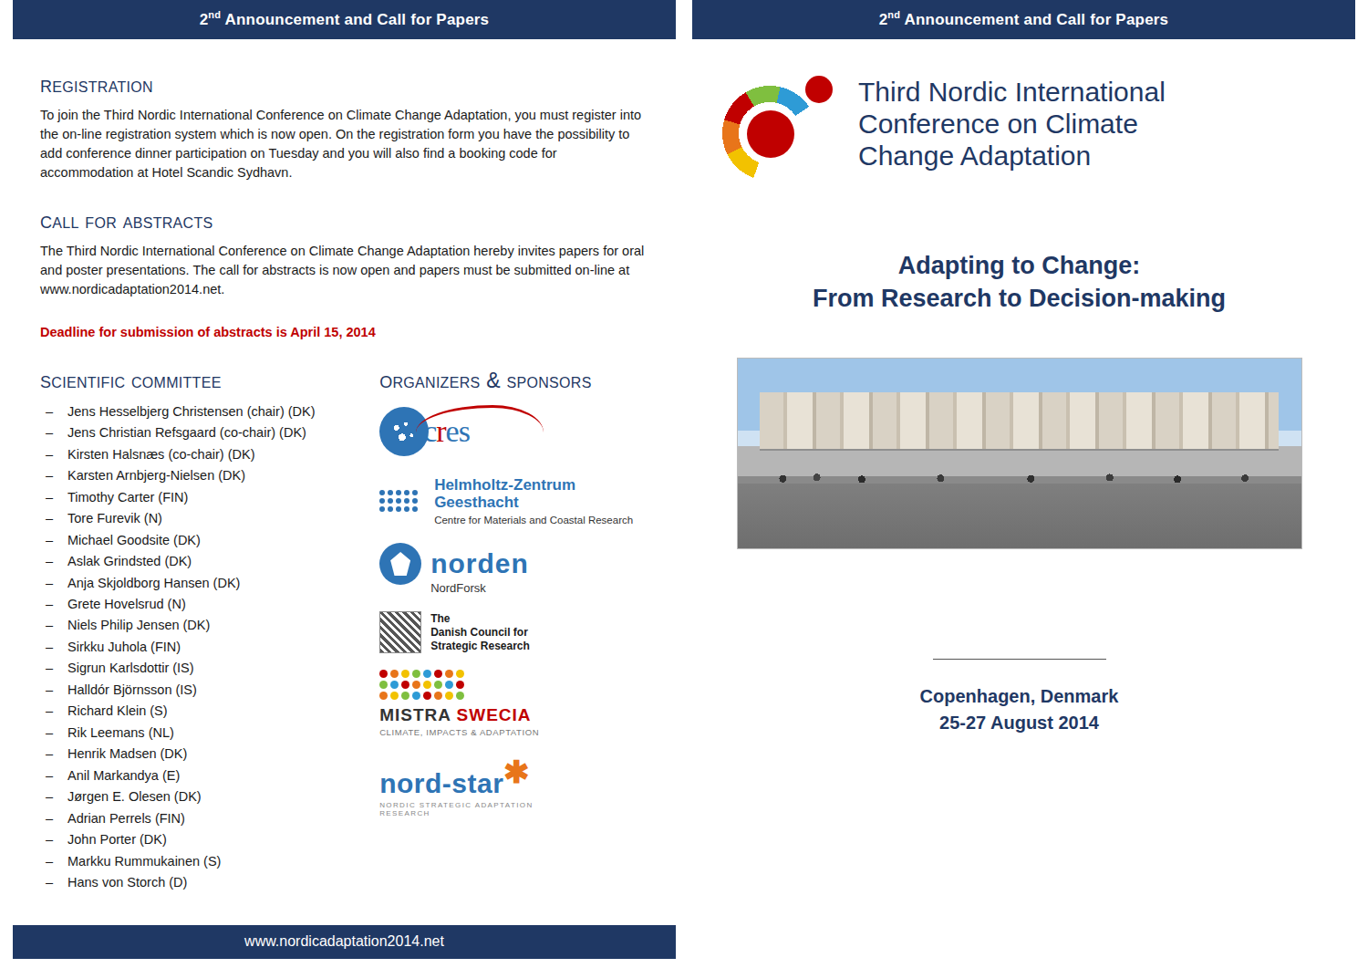2nd Announcement and Call for Papers
Registration
To join the Third Nordic International Conference on Climate Change Adaptation, you must register into the on-line registration system which is now open. On the registration form you have the possibility to add conference dinner participation on Tuesday and you will also find a booking code for accommodation at Hotel Scandic Sydhavn.
Call for Abstracts
The Third Nordic International Conference on Climate Change Adaptation hereby invites papers for oral and poster presentations. The call for abstracts is now open and papers must be submitted on-line at www.nordicadaptation2014.net.
Deadline for submission of abstracts is April 15, 2014
Scientific Committee
Jens Hesselbjerg Christensen (chair) (DK)
Jens Christian Refsgaard (co-chair) (DK)
Kirsten Halsnæs (co-chair) (DK)
Karsten Arnbjerg-Nielsen (DK)
Timothy Carter (FIN)
Tore Furevik (N)
Michael Goodsite (DK)
Aslak Grindsted (DK)
Anja Skjoldborg Hansen (DK)
Grete Hovelsrud (N)
Niels Philip Jensen (DK)
Sirkku Juhola (FIN)
Sigrun Karlsdottir (IS)
Halldór Björnsson (IS)
Richard Klein (S)
Rik Leemans (NL)
Henrik Madsen (DK)
Anil Markandya (E)
Jørgen E. Olesen (DK)
Adrian Perrels (FIN)
John Porter (DK)
Markku Rummukainen (S)
Hans von Storch (D)
Organizers & Sponsors
cres
Helmholtz-Zentrum
Geesthacht
Centre for Materials and Coastal Research
norden
NordForsk
The Danish Council for Strategic Research
MISTRA SWECIA
CLIMATE, IMPACTS & ADAPTATION
nord-star✱
NORDIC STRATEGIC ADAPTATION RESEARCH
2nd Announcement and Call for Papers
Third Nordic International
Conference on Climate
Change Adaptation
Adapting to Change:
From Research to Decision-making
Copenhagen, Denmark
25-27 August 2014
www.nordicadaptation2014.net